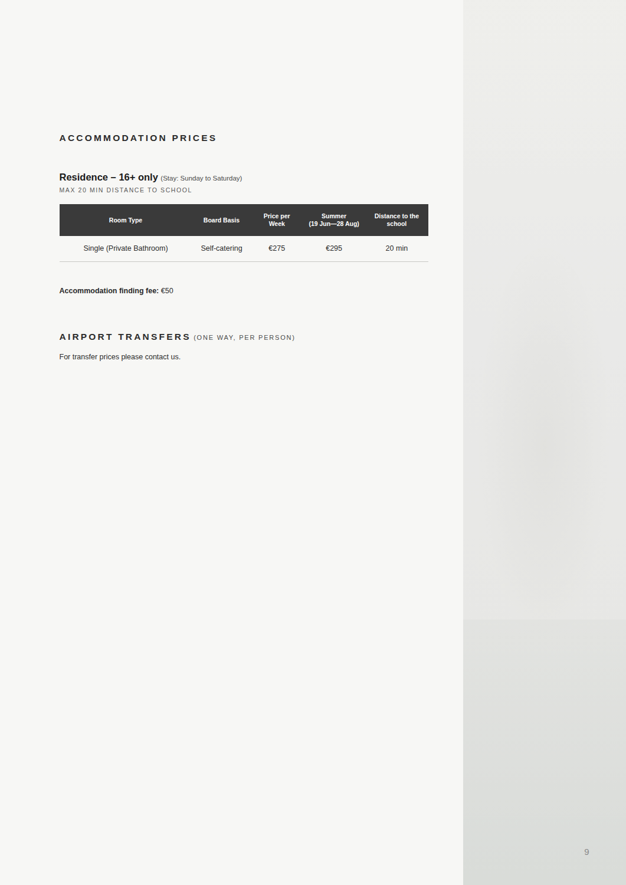Accommodation Prices
Residence – 16+ only (Stay: Sunday to Saturday)
Max 20 min distance to school
| Room Type | Board Basis | Price per Week | Summer (19 Jun—28 Aug) | Distance to the school |
| --- | --- | --- | --- | --- |
| Single (Private Bathroom) | Self-catering | €275 | €295 | 20 min |
Accommodation finding fee: €50
Airport Transfers
(ONE WAY, PER PERSON)
For transfer prices please contact us.
9